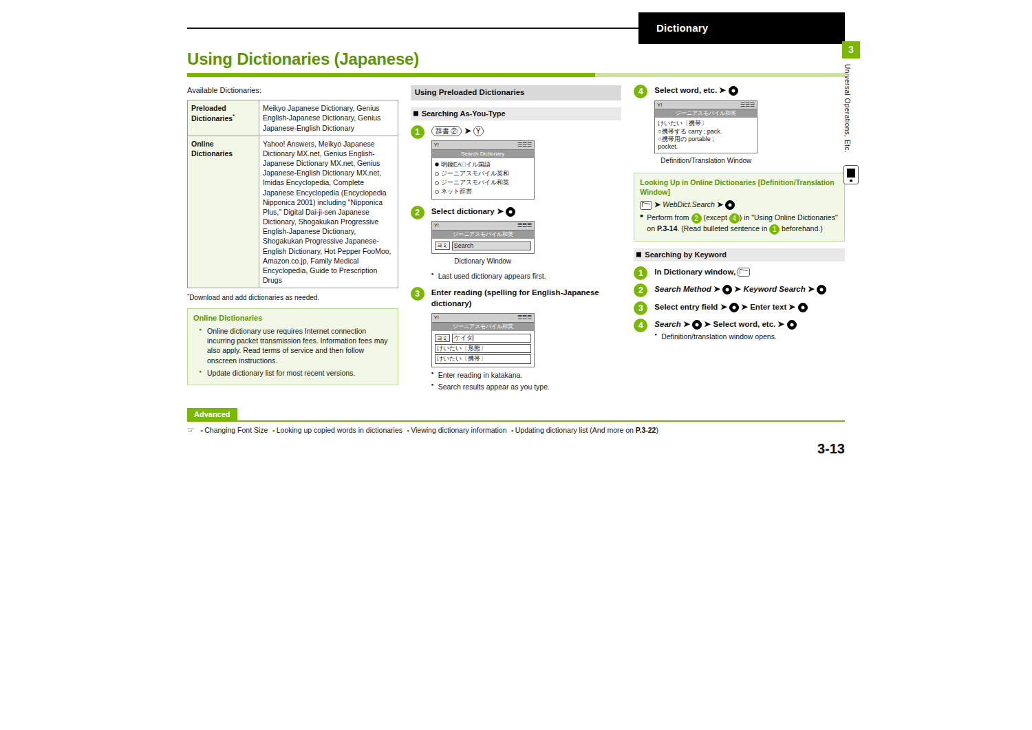3
Universal Operations, Etc.
Dictionary
Using Dictionaries (Japanese)
Available Dictionaries:
| Preloaded Dictionaries * | Meikyo Japanese Dictionary, Genius English-Japanese Dictionary, Genius Japanese-English Dictionary |
| Online Dictionaries | Yahoo! Answers, Meikyo Japanese Dictionary MX.net, Genius English-Japanese Dictionary MX.net, Genius Japanese-English Dictionary MX.net, Imidas Encyclopedia, Complete Japanese Encyclopedia (Encyclopedia Nipponica 2001) including "Nipponica Plus," Digital Dai-ji-sen Japanese Dictionary, Shogakukan Progressive English-Japanese Dictionary, Shogakukan Progressive Japanese-English Dictionary, Hot Pepper FooMoo, Amazon.co.jp, Family Medical Encyclopedia, Guide to Prescription Drugs |
*Download and add dictionaries as needed.
Online Dictionaries
Online dictionary use requires Internet connection incurring packet transmission fees. Information fees may also apply. Read terms of service and then follow onscreen instructions.
Update dictionary list for most recent versions.
Using Preloaded Dictionaries
Searching As-You-Type
辞書 ② ➤ Y
Y!☰☰☰
Search Dictionary
明鏡EA゙イル国語
ジーニアスモバイル英和
ジーニアスモバイル和英
ネット辞書
Select dictionary ➤
Y!☰☰☰
ジーニアスモバイル和英
ヨミ Search
Dictionary Window
Last used dictionary appears first.
Enter reading (spelling for English-Japanese dictionary)
Y!☰☰☰
ジーニアスモバイル和英
ヨミ ケイタ
けいたい〔形態〕
けいたい〔携帯〕
Enter reading in katakana.
Search results appear as you type.
Select word, etc. ➤
Y!☰☰☰
ジーニアスモバイル和英
けいたい〔携帯〕
○携帯する carry ; pack.
○携帯用の portable ;
pocket.
Definition/Translation Window
Looking Up in Online Dictionaries [Definition/Translation Window]
➤ WebDict.Search ➤
Perform from 2 (except 4) in "Using Online Dictionaries" on P.3-14. (Read bulleted sentence in 1 beforehand.)
Searching by Keyword
In Dictionary window,
Search Method ➤ ➤ Keyword Search ➤
Select entry field ➤ ➤ Enter text ➤
Search ➤ ➤ Select word, etc. ➤
Definition/translation window opens.
Advanced
☞ Changing Font Size Looking up copied words in dictionaries Viewing dictionary information Updating dictionary list (And more on P.3-22)
3-13